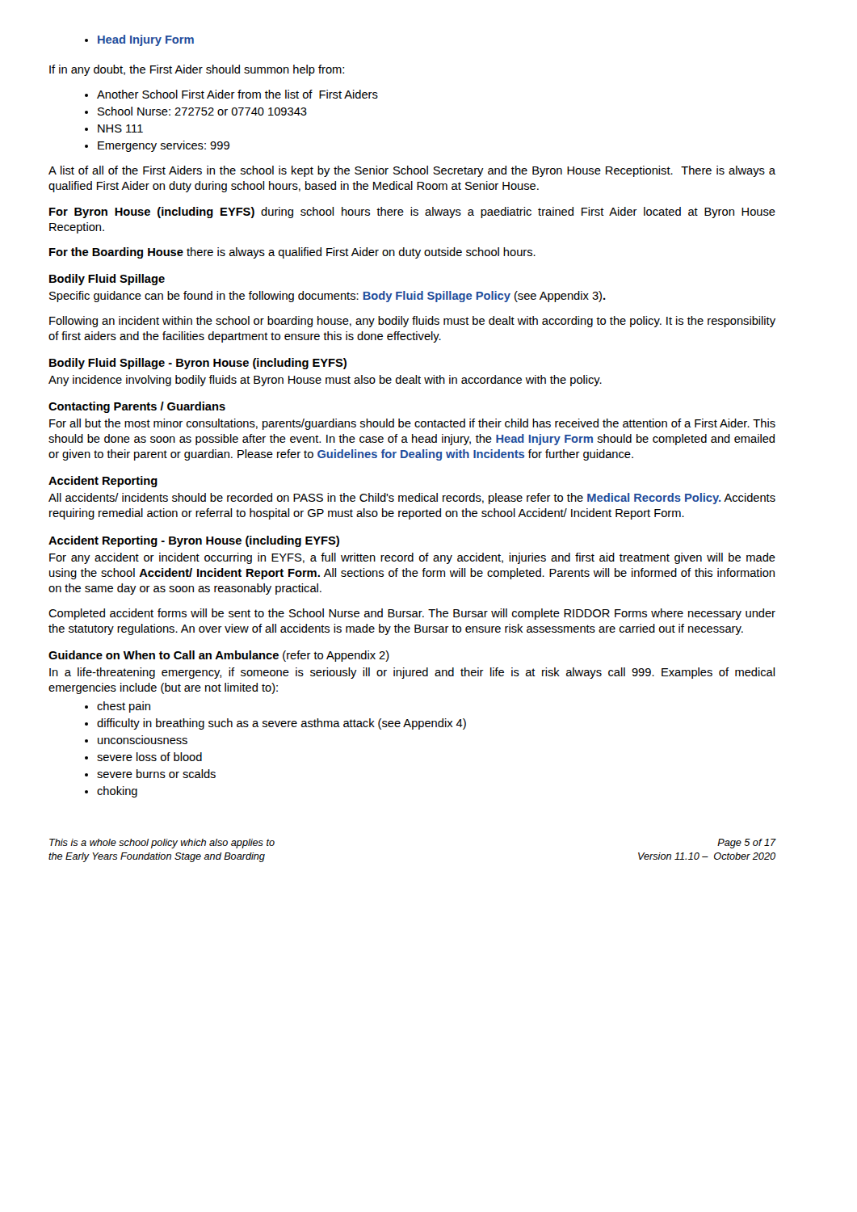Head Injury Form
If in any doubt, the First Aider should summon help from:
Another School First Aider from the list of First Aiders
School Nurse: 272752 or 07740 109343
NHS 111
Emergency services: 999
A list of all of the First Aiders in the school is kept by the Senior School Secretary and the Byron House Receptionist. There is always a qualified First Aider on duty during school hours, based in the Medical Room at Senior House.
For Byron House (including EYFS) during school hours there is always a paediatric trained First Aider located at Byron House Reception.
For the Boarding House there is always a qualified First Aider on duty outside school hours.
Bodily Fluid Spillage
Specific guidance can be found in the following documents: Body Fluid Spillage Policy (see Appendix 3).
Following an incident within the school or boarding house, any bodily fluids must be dealt with according to the policy. It is the responsibility of first aiders and the facilities department to ensure this is done effectively.
Bodily Fluid Spillage - Byron House (including EYFS)
Any incidence involving bodily fluids at Byron House must also be dealt with in accordance with the policy.
Contacting Parents / Guardians
For all but the most minor consultations, parents/guardians should be contacted if their child has received the attention of a First Aider. This should be done as soon as possible after the event. In the case of a head injury, the Head Injury Form should be completed and emailed or given to their parent or guardian. Please refer to Guidelines for Dealing with Incidents for further guidance.
Accident Reporting
All accidents/ incidents should be recorded on PASS in the Child's medical records, please refer to the Medical Records Policy. Accidents requiring remedial action or referral to hospital or GP must also be reported on the school Accident/ Incident Report Form.
Accident Reporting - Byron House (including EYFS)
For any accident or incident occurring in EYFS, a full written record of any accident, injuries and first aid treatment given will be made using the school Accident/ Incident Report Form. All sections of the form will be completed. Parents will be informed of this information on the same day or as soon as reasonably practical.
Completed accident forms will be sent to the School Nurse and Bursar. The Bursar will complete RIDDOR Forms where necessary under the statutory regulations. An over view of all accidents is made by the Bursar to ensure risk assessments are carried out if necessary.
Guidance on When to Call an Ambulance (refer to Appendix 2)
In a life-threatening emergency, if someone is seriously ill or injured and their life is at risk always call 999. Examples of medical emergencies include (but are not limited to):
chest pain
difficulty in breathing such as a severe asthma attack (see Appendix 4)
unconsciousness
severe loss of blood
severe burns or scalds
choking
This is a whole school policy which also applies to
the Early Years Foundation Stage and Boarding
Page 5 of 17
Version 11.10 – October 2020